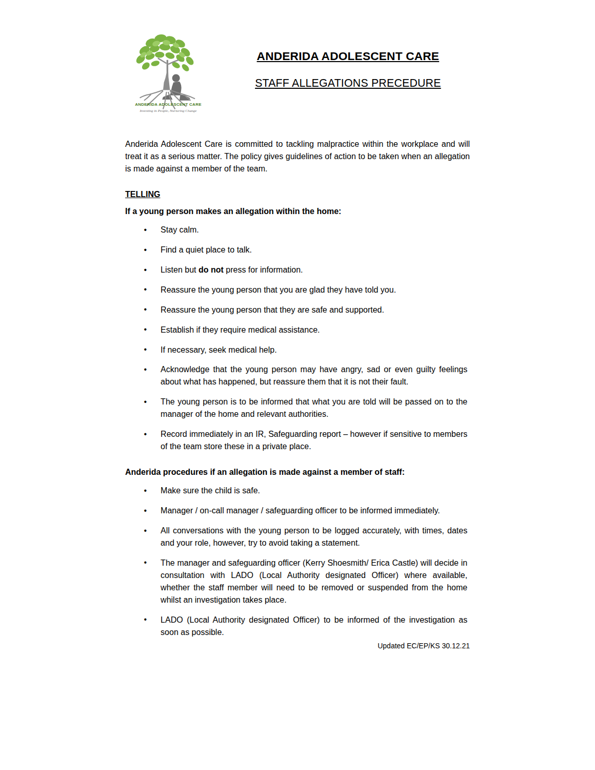ANDERIDA ADOLESCENT CARE Investing in People, Nurturing Change
ANDERIDA ADOLESCENT CARE
STAFF ALLEGATIONS PRECEDURE
Anderida Adolescent Care is committed to tackling malpractice within the workplace and will treat it as a serious matter. The policy gives guidelines of action to be taken when an allegation is made against a member of the team.
TELLING
If a young person makes an allegation within the home:
Stay calm.
Find a quiet place to talk.
Listen but do not press for information.
Reassure the young person that you are glad they have told you.
Reassure the young person that they are safe and supported.
Establish if they require medical assistance.
If necessary, seek medical help.
Acknowledge that the young person may have angry, sad or even guilty feelings about what has happened, but reassure them that it is not their fault.
The young person is to be informed that what you are told will be passed on to the manager of the home and relevant authorities.
Record immediately in an IR, Safeguarding report – however if sensitive to members of the team store these in a private place.
Anderida procedures if an allegation is made against a member of staff:
Make sure the child is safe.
Manager / on-call manager / safeguarding officer to be informed immediately.
All conversations with the young person to be logged accurately, with times, dates and your role, however, try to avoid taking a statement.
The manager and safeguarding officer (Kerry Shoesmith/ Erica Castle) will decide in consultation with LADO (Local Authority designated Officer) where available, whether the staff member will need to be removed or suspended from the home whilst an investigation takes place.
LADO (Local Authority designated Officer) to be informed of the investigation as soon as possible.
Updated EC/EP/KS 30.12.21